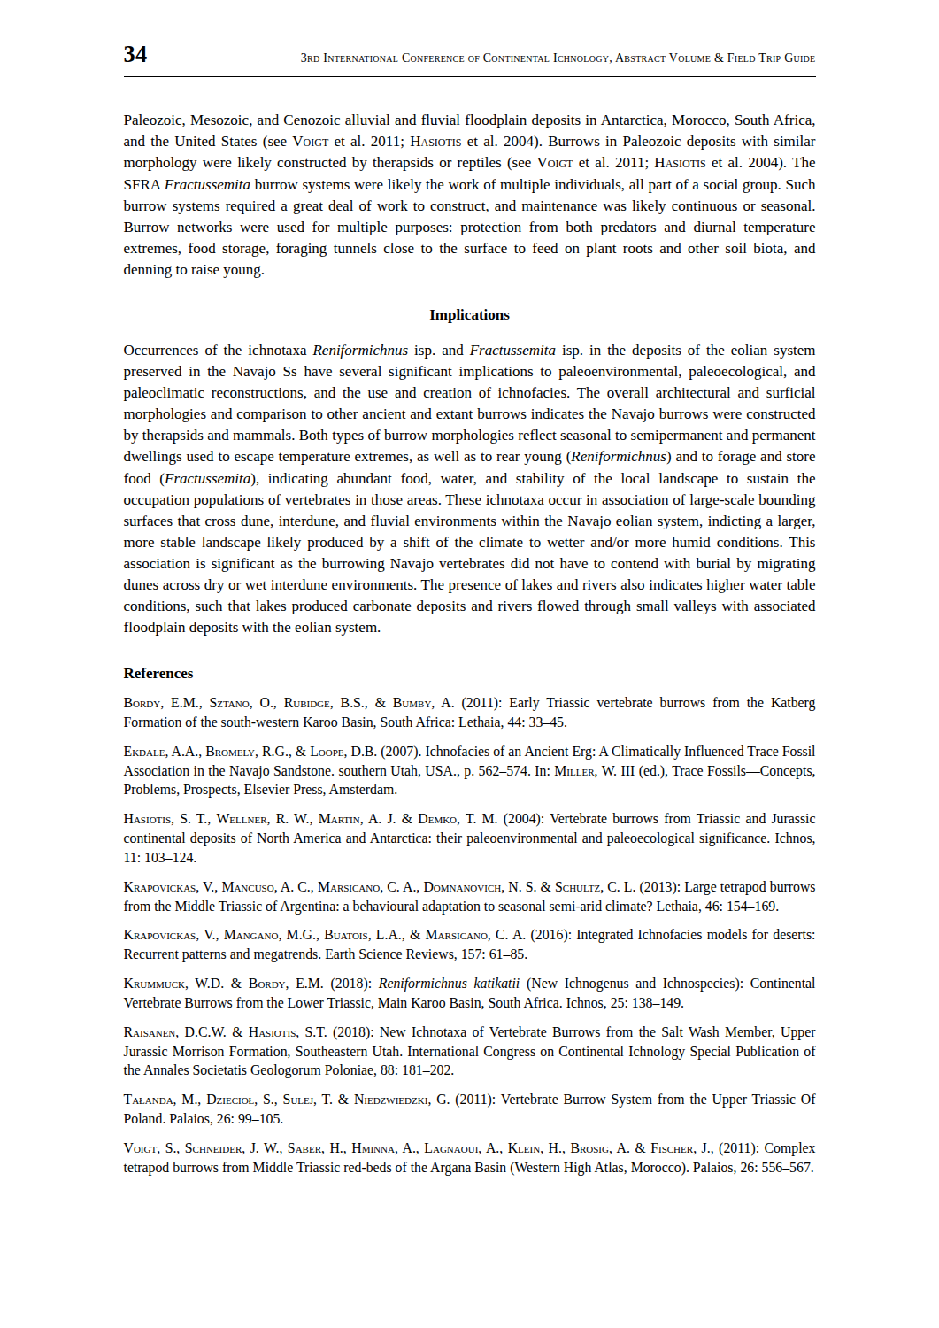34
3rd International Conference of Continental Ichnology, Abstract Volume & Field Trip Guide
Paleozoic, Mesozoic, and Cenozoic alluvial and fluvial floodplain deposits in Antarctica, Morocco, South Africa, and the United States (see Voigt et al. 2011; Hasiotis et al. 2004). Burrows in Paleozoic deposits with similar morphology were likely constructed by therapsids or reptiles (see Voigt et al. 2011; Hasiotis et al. 2004). The SFRA Fractussemita burrow systems were likely the work of multiple individuals, all part of a social group. Such burrow systems required a great deal of work to construct, and maintenance was likely continuous or seasonal. Burrow networks were used for multiple purposes: protection from both predators and diurnal temperature extremes, food storage, foraging tunnels close to the surface to feed on plant roots and other soil biota, and denning to raise young.
Implications
Occurrences of the ichnotaxa Reniformichnus isp. and Fractussemita isp. in the deposits of the eolian system preserved in the Navajo Ss have several significant implications to paleoenvironmental, paleoecological, and paleoclimatic reconstructions, and the use and creation of ichnofacies. The overall architectural and surficial morphologies and comparison to other ancient and extant burrows indicates the Navajo burrows were constructed by therapsids and mammals. Both types of burrow morphologies reflect seasonal to semipermanent and permanent dwellings used to escape temperature extremes, as well as to rear young (Reniformichnus) and to forage and store food (Fractussemita), indicating abundant food, water, and stability of the local landscape to sustain the occupation populations of vertebrates in those areas. These ichnotaxa occur in association of large-scale bounding surfaces that cross dune, interdune, and fluvial environments within the Navajo eolian system, indicting a larger, more stable landscape likely produced by a shift of the climate to wetter and/or more humid conditions. This association is significant as the burrowing Navajo vertebrates did not have to contend with burial by migrating dunes across dry or wet interdune environments. The presence of lakes and rivers also indicates higher water table conditions, such that lakes produced carbonate deposits and rivers flowed through small valleys with associated floodplain deposits with the eolian system.
References
Bordy, E.M., Sztano, O., Rubidge, B.S., & Bumby, A. (2011): Early Triassic vertebrate burrows from the Katberg Formation of the south-western Karoo Basin, South Africa: Lethaia, 44: 33–45.
Ekdale, A.A., Bromely, R.G., & Loope, D.B. (2007). Ichnofacies of an Ancient Erg: A Climatically Influenced Trace Fossil Association in the Navajo Sandstone. southern Utah, USA., p. 562–574. In: Miller, W. III (ed.), Trace Fossils—Concepts, Problems, Prospects, Elsevier Press, Amsterdam.
Hasiotis, S. T., Wellner, R. W., Martin, A. J. & Demko, T. M. (2004): Vertebrate burrows from Triassic and Jurassic continental deposits of North America and Antarctica: their paleoenvironmental and paleoecological significance. Ichnos, 11: 103–124.
Krapovickas, V., Mancuso, A. C., Marsicano, C. A., Domnanovich, N. S. & Schultz, C. L. (2013): Large tetrapod burrows from the Middle Triassic of Argentina: a behavioural adaptation to seasonal semi-arid climate? Lethaia, 46: 154–169.
Krapovickas, V., Mangano, M.G., Buatois, L.A., & Marsicano, C. A. (2016): Integrated Ichnofacies models for deserts: Recurrent patterns and megatrends. Earth Science Reviews, 157: 61–85.
Krummuck, W.D. & Bordy, E.M. (2018): Reniformichnus katikatii (New Ichnogenus and Ichnospecies): Continental Vertebrate Burrows from the Lower Triassic, Main Karoo Basin, South Africa. Ichnos, 25: 138–149.
Raisanen, D.C.W. & Hasiotis, S.T. (2018): New Ichnotaxa of Vertebrate Burrows from the Salt Wash Member, Upper Jurassic Morrison Formation, Southeastern Utah. International Congress on Continental Ichnology Special Publication of the Annales Societatis Geologorum Poloniae, 88: 181–202.
Tałanda, M., Dziecioł, S., Sulej, T. & Niedzwiedzki, G. (2011): Vertebrate Burrow System from the Upper Triassic Of Poland. Palaios, 26: 99–105.
Voigt, S., Schneider, J. W., Saber, H., Hminna, A., Lagnaoui, A., Klein, H., Brosig, A. & Fischer, J., (2011): Complex tetrapod burrows from Middle Triassic red-beds of the Argana Basin (Western High Atlas, Morocco). Palaios, 26: 556–567.